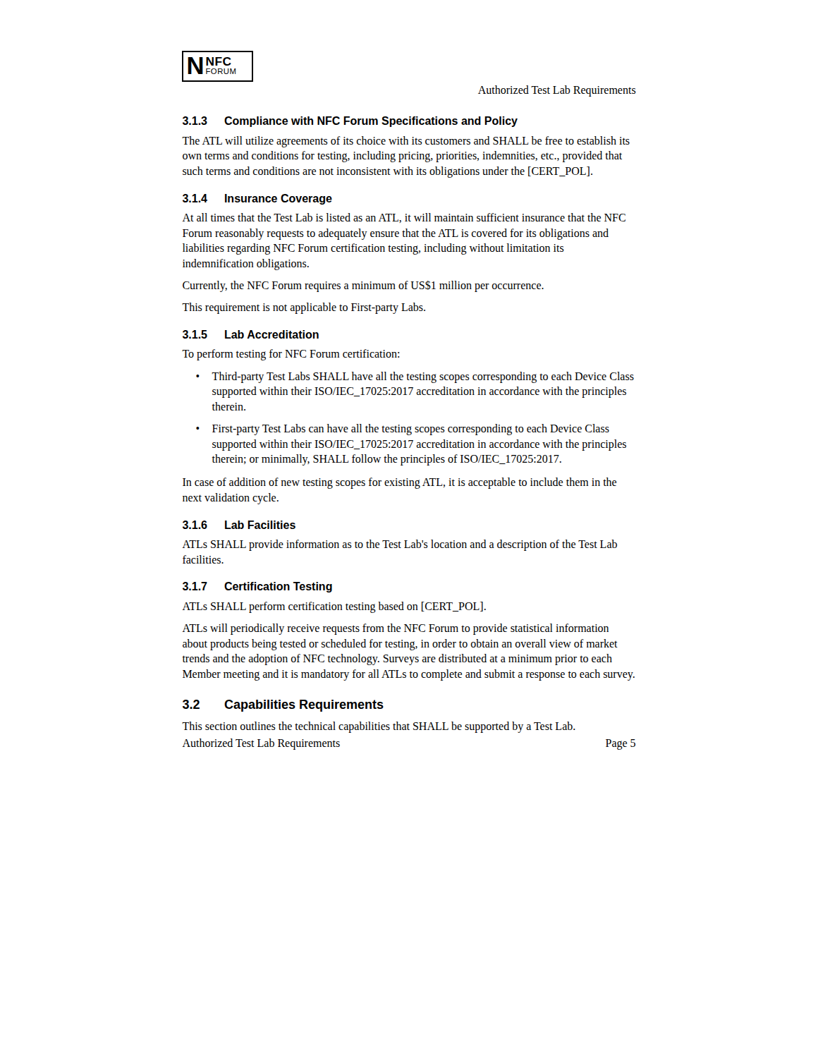NNFC FORUM
Authorized Test Lab Requirements
3.1.3 Compliance with NFC Forum Specifications and Policy
The ATL will utilize agreements of its choice with its customers and SHALL be free to establish its own terms and conditions for testing, including pricing, priorities, indemnities, etc., provided that such terms and conditions are not inconsistent with its obligations under the [CERT_POL].
3.1.4 Insurance Coverage
At all times that the Test Lab is listed as an ATL, it will maintain sufficient insurance that the NFC Forum reasonably requests to adequately ensure that the ATL is covered for its obligations and liabilities regarding NFC Forum certification testing, including without limitation its indemnification obligations.
Currently, the NFC Forum requires a minimum of US$1 million per occurrence.
This requirement is not applicable to First-party Labs.
3.1.5 Lab Accreditation
To perform testing for NFC Forum certification:
Third-party Test Labs SHALL have all the testing scopes corresponding to each Device Class supported within their ISO/IEC_17025:2017 accreditation in accordance with the principles therein.
First-party Test Labs can have all the testing scopes corresponding to each Device Class supported within their ISO/IEC_17025:2017 accreditation in accordance with the principles therein; or minimally, SHALL follow the principles of ISO/IEC_17025:2017.
In case of addition of new testing scopes for existing ATL, it is acceptable to include them in the next validation cycle.
3.1.6 Lab Facilities
ATLs SHALL provide information as to the Test Lab's location and a description of the Test Lab facilities.
3.1.7 Certification Testing
ATLs SHALL perform certification testing based on [CERT_POL].
ATLs will periodically receive requests from the NFC Forum to provide statistical information about products being tested or scheduled for testing, in order to obtain an overall view of market trends and the adoption of NFC technology. Surveys are distributed at a minimum prior to each Member meeting and it is mandatory for all ATLs to complete and submit a response to each survey.
3.2 Capabilities Requirements
This section outlines the technical capabilities that SHALL be supported by a Test Lab.
Authorized Test Lab Requirements Page 5